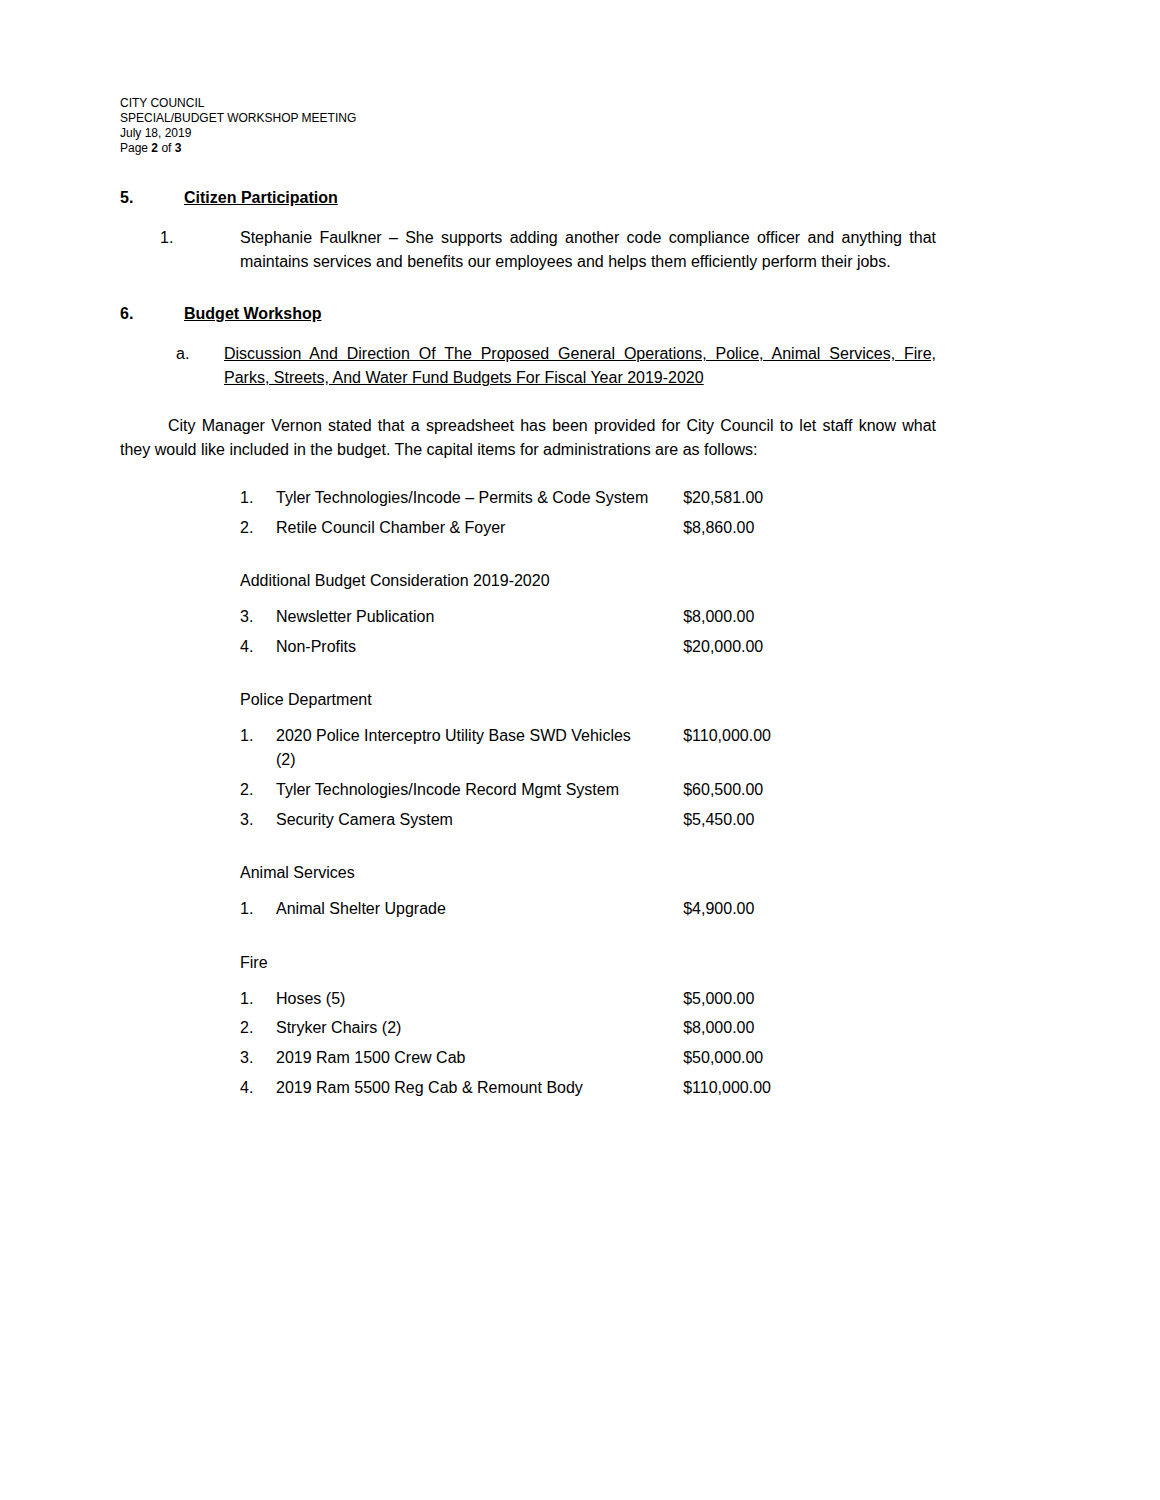CITY COUNCIL
SPECIAL/BUDGET WORKSHOP MEETING
July 18, 2019
Page 2 of 3
5. Citizen Participation
1. Stephanie Faulkner – She supports adding another code compliance officer and anything that maintains services and benefits our employees and helps them efficiently perform their jobs.
6. Budget Workshop
a. Discussion And Direction Of The Proposed General Operations, Police, Animal Services, Fire, Parks, Streets, And Water Fund Budgets For Fiscal Year 2019-2020
City Manager Vernon stated that a spreadsheet has been provided for City Council to let staff know what they would like included in the budget. The capital items for administrations are as follows:
| 1. | Tyler Technologies/Incode – Permits & Code System | $20,581.00 |
| 2. | Retile Council Chamber & Foyer | $8,860.00 |
Additional Budget Consideration 2019-2020
| 3. | Newsletter Publication | $8,000.00 |
| 4. | Non-Profits | $20,000.00 |
Police Department
| 1. | 2020 Police Interceptro Utility Base SWD Vehicles (2) | $110,000.00 |
| 2. | Tyler Technologies/Incode Record Mgmt System | $60,500.00 |
| 3. | Security Camera System | $5,450.00 |
Animal Services
| 1. | Animal Shelter Upgrade | $4,900.00 |
Fire
| 1. | Hoses (5) | $5,000.00 |
| 2. | Stryker Chairs (2) | $8,000.00 |
| 3. | 2019 Ram 1500 Crew Cab | $50,000.00 |
| 4. | 2019 Ram 5500 Reg Cab & Remount Body | $110,000.00 |